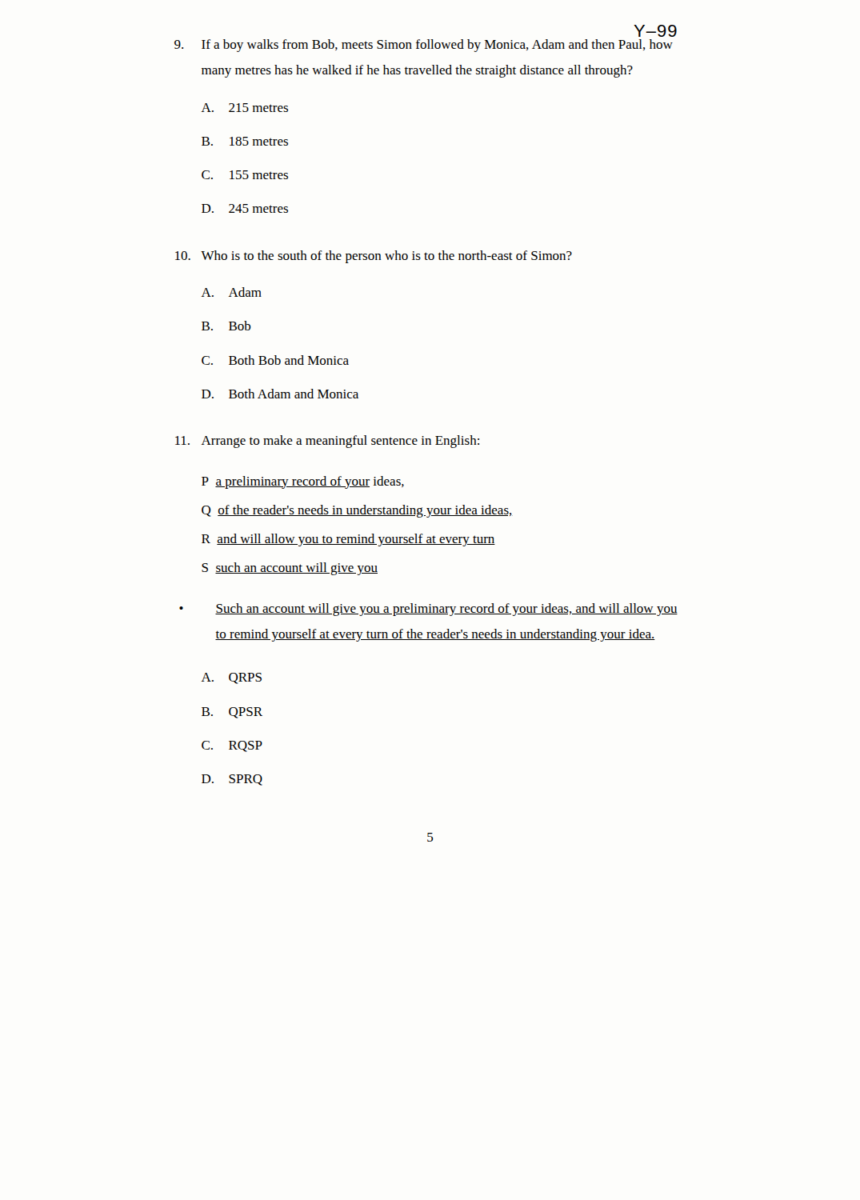Y–99
9. If a boy walks from Bob, meets Simon followed by Monica, Adam and then Paul, how many metres has he walked if he has travelled the straight distance all through?
A. 215 metres
B. 185 metres
C. 155 metres
D. 245 metres
10. Who is to the south of the person who is to the north-east of Simon?
A. Adam
B. Bob
C. Both Bob and Monica
D. Both Adam and Monica
11. Arrange to make a meaningful sentence in English:
P a preliminary record of your ideas,
Q of the reader's needs in understanding your idea ideas,
R and will allow you to remind yourself at every turn
S such an account will give you
• Such an account will give you a preliminary record of your ideas, and will allow you to remind yourself at every turn of the reader's needs in understanding your idea.
A. QRPS
B. QPSR
C. RQSP
D. SPRQ
5